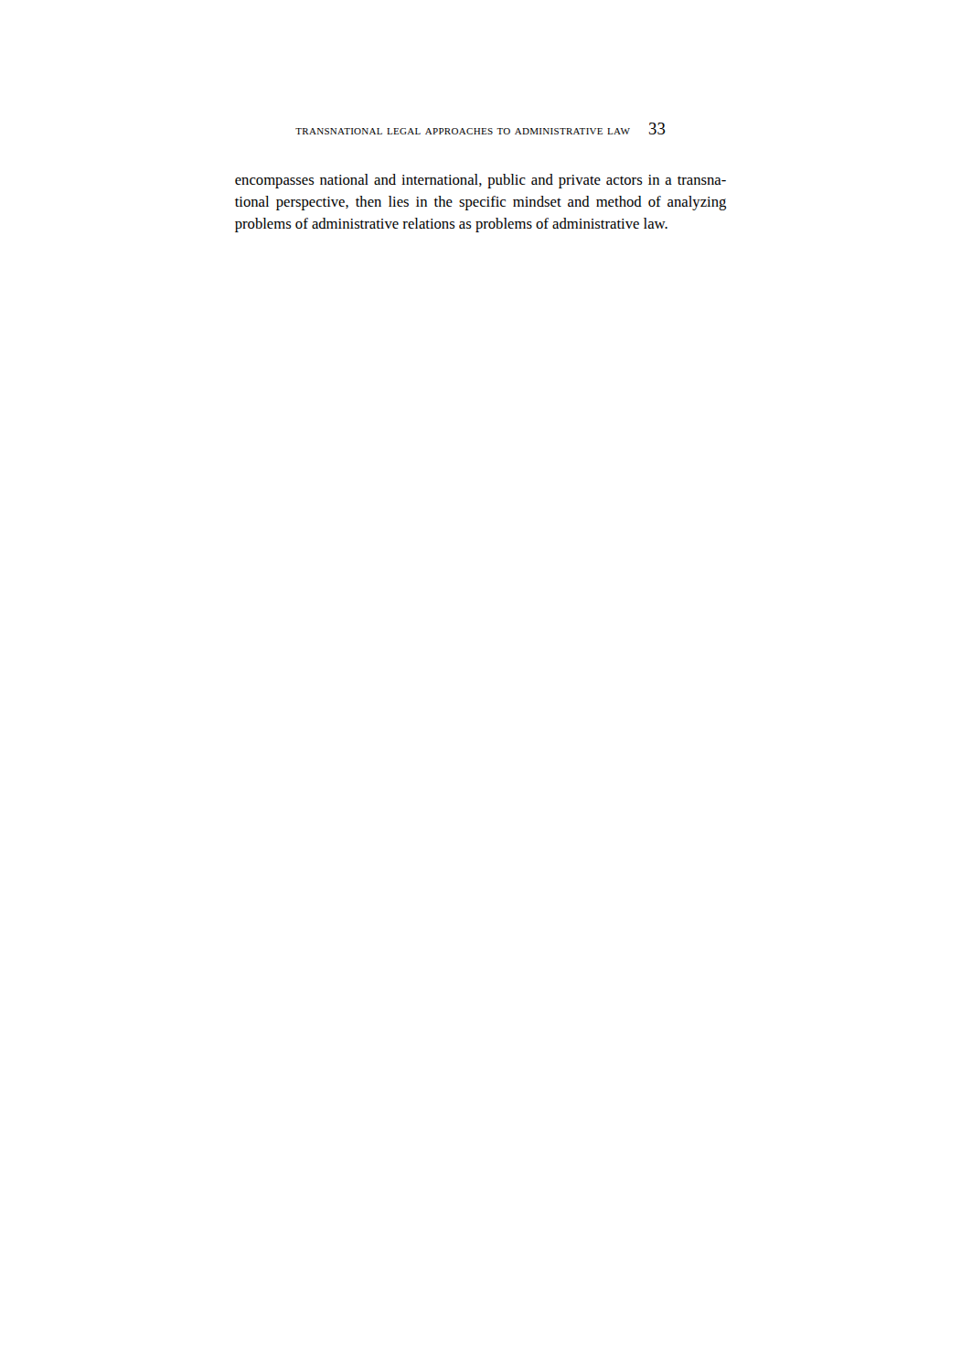transnational legal approaches to administrative law 33
encompasses national and international, public and private actors in a transnational perspective, then lies in the specific mindset and method of analyzing problems of administrative relations as problems of administrative law.